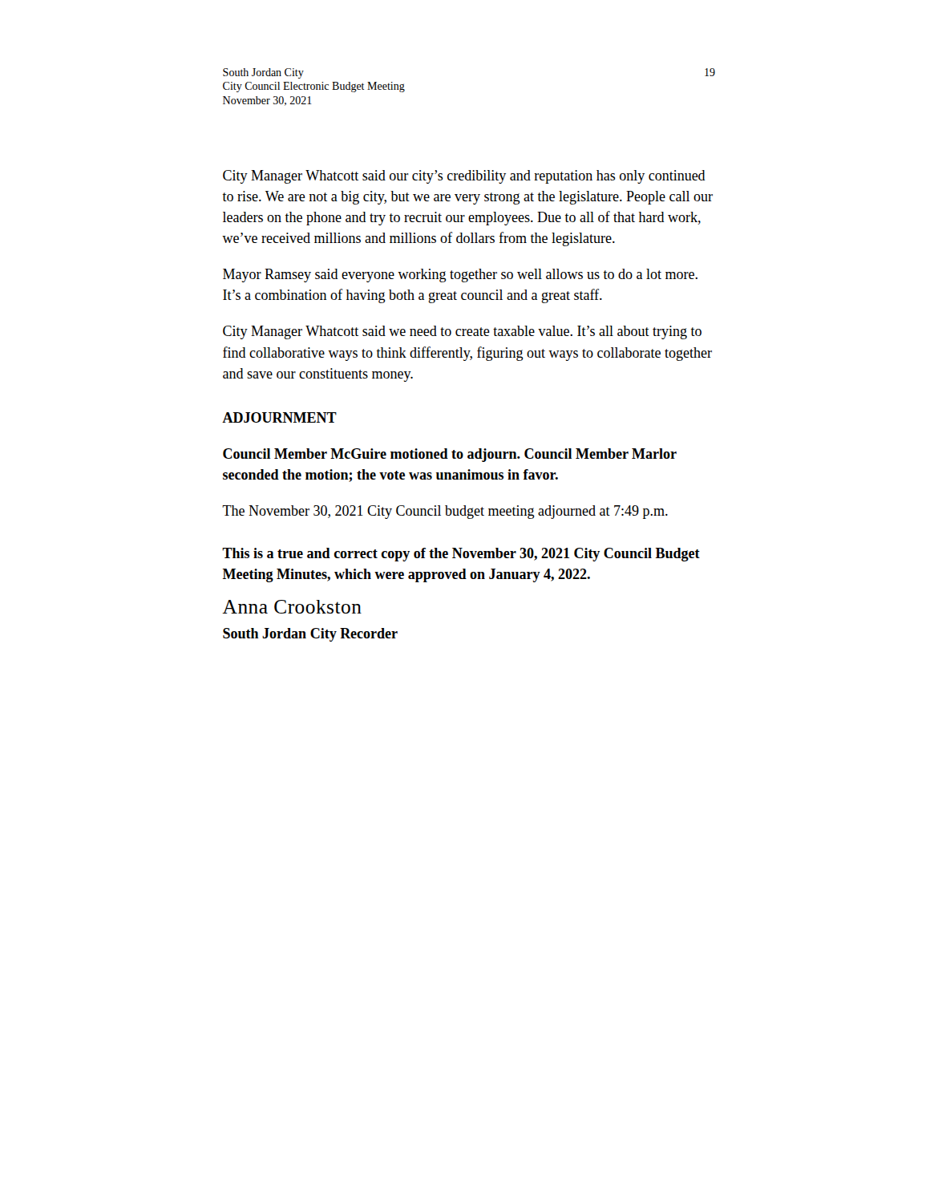19 South Jordan City
City Council Electronic Budget Meeting
November 30, 2021
City Manager Whatcott said our city’s credibility and reputation has only continued to rise. We are not a big city, but we are very strong at the legislature. People call our leaders on the phone and try to recruit our employees. Due to all of that hard work, we’ve received millions and millions of dollars from the legislature.
Mayor Ramsey said everyone working together so well allows us to do a lot more. It’s a combination of having both a great council and a great staff.
City Manager Whatcott said we need to create taxable value. It’s all about trying to find collaborative ways to think differently, figuring out ways to collaborate together and save our constituents money.
ADJOURNMENT
Council Member McGuire motioned to adjourn. Council Member Marlor seconded the motion; the vote was unanimous in favor.
The November 30, 2021 City Council budget meeting adjourned at 7:49 p.m.
This is a true and correct copy of the November 30, 2021 City Council Budget Meeting Minutes, which were approved on January 4, 2022.
Anna Crookston
South Jordan City Recorder